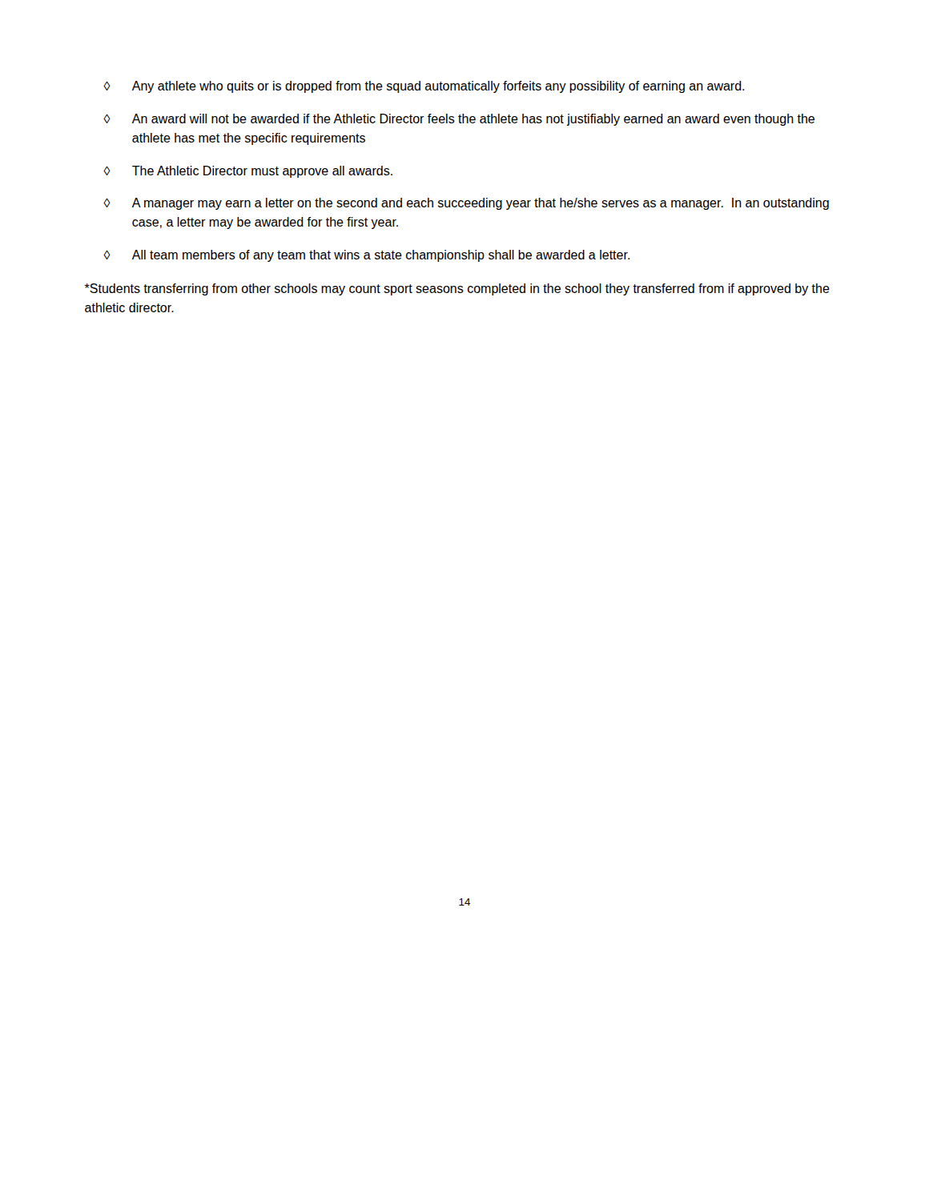Any athlete who quits or is dropped from the squad automatically forfeits any possibility of earning an award.
An award will not be awarded if the Athletic Director feels the athlete has not justifiably earned an award even though the athlete has met the specific requirements
The Athletic Director must approve all awards.
A manager may earn a letter on the second and each succeeding year that he/she serves as a manager. In an outstanding case, a letter may be awarded for the first year.
All team members of any team that wins a state championship shall be awarded a letter.
*Students transferring from other schools may count sport seasons completed in the school they transferred from if approved by the athletic director.
14